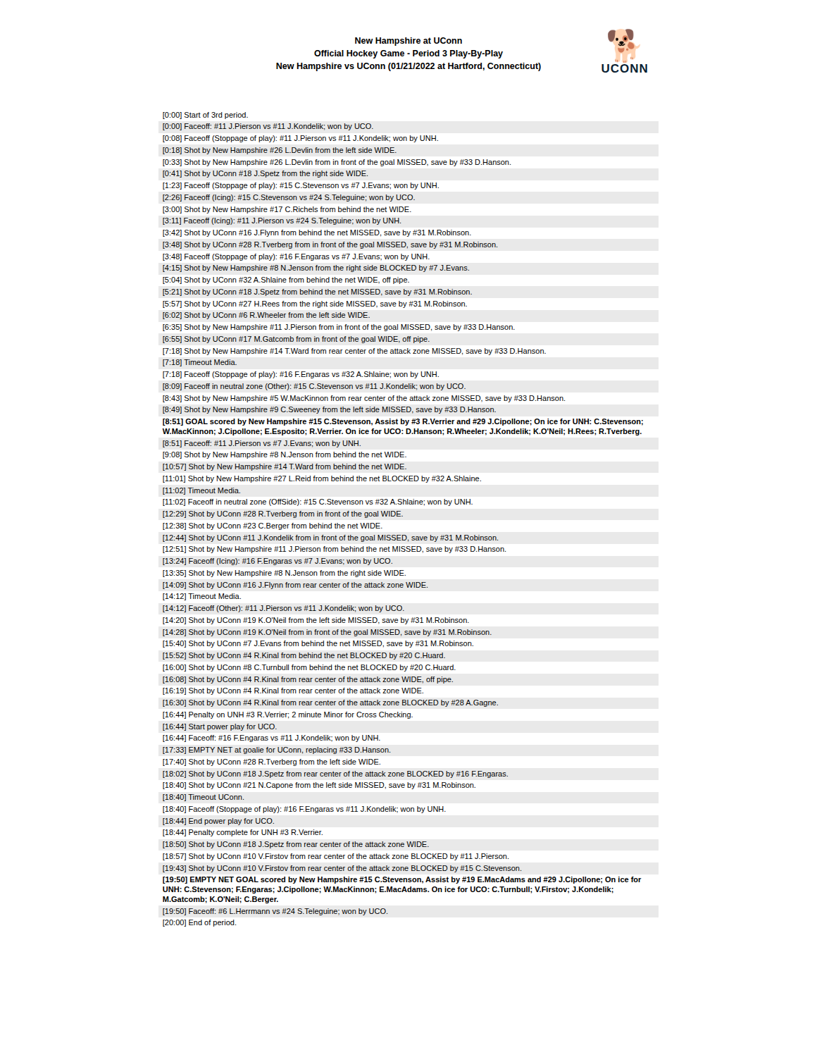🐕 UCONN
New Hampshire at UConn
Official Hockey Game - Period 3 Play-By-Play
New Hampshire vs UConn (01/21/2022 at Hartford, Connecticut)
| [0:00] Start of 3rd period. |
| [0:00] Faceoff: #11 J.Pierson vs #11 J.Kondelik; won by UCO. |
| [0:08] Faceoff (Stoppage of play): #11 J.Pierson vs #11 J.Kondelik; won by UNH. |
| [0:18] Shot by New Hampshire #26 L.Devlin from the left side WIDE. |
| [0:33] Shot by New Hampshire #26 L.Devlin from in front of the goal MISSED, save by #33 D.Hanson. |
| [0:41] Shot by UConn #18 J.Spetz from the right side WIDE. |
| [1:23] Faceoff (Stoppage of play): #15 C.Stevenson vs #7 J.Evans; won by UNH. |
| [2:26] Faceoff (Icing): #15 C.Stevenson vs #24 S.Teleguine; won by UCO. |
| [3:00] Shot by New Hampshire #17 C.Richels from behind the net WIDE. |
| [3:11] Faceoff (Icing): #11 J.Pierson vs #24 S.Teleguine; won by UNH. |
| [3:42] Shot by UConn #16 J.Flynn from behind the net MISSED, save by #31 M.Robinson. |
| [3:48] Shot by UConn #28 R.Tverberg from in front of the goal MISSED, save by #31 M.Robinson. |
| [3:48] Faceoff (Stoppage of play): #16 F.Engaras vs #7 J.Evans; won by UNH. |
| [4:15] Shot by New Hampshire #8 N.Jenson from the right side BLOCKED by #7 J.Evans. |
| [5:04] Shot by UConn #32 A.Shlaine from behind the net WIDE, off pipe. |
| [5:21] Shot by UConn #18 J.Spetz from behind the net MISSED, save by #31 M.Robinson. |
| [5:57] Shot by UConn #27 H.Rees from the right side MISSED, save by #31 M.Robinson. |
| [6:02] Shot by UConn #6 R.Wheeler from the left side WIDE. |
| [6:35] Shot by New Hampshire #11 J.Pierson from in front of the goal MISSED, save by #33 D.Hanson. |
| [6:55] Shot by UConn #17 M.Gatcomb from in front of the goal WIDE, off pipe. |
| [7:18] Shot by New Hampshire #14 T.Ward from rear center of the attack zone MISSED, save by #33 D.Hanson. |
| [7:18] Timeout Media. |
| [7:18] Faceoff (Stoppage of play): #16 F.Engaras vs #32 A.Shlaine; won by UNH. |
| [8:09] Faceoff in neutral zone (Other): #15 C.Stevenson vs #11 J.Kondelik; won by UCO. |
| [8:43] Shot by New Hampshire #5 W.MacKinnon from rear center of the attack zone MISSED, save by #33 D.Hanson. |
| [8:49] Shot by New Hampshire #9 C.Sweeney from the left side MISSED, save by #33 D.Hanson. |
| [8:51] GOAL scored by New Hampshire #15 C.Stevenson, Assist by #3 R.Verrier and #29 J.Cipollone; On ice for UNH: C.Stevenson; W.MacKinnon; J.Cipollone; E.Esposito; R.Verrier. On ice for UCO: D.Hanson; R.Wheeler; J.Kondelik; K.O'Neil; H.Rees; R.Tverberg. |
| [8:51] Faceoff: #11 J.Pierson vs #7 J.Evans; won by UNH. |
| [9:08] Shot by New Hampshire #8 N.Jenson from behind the net WIDE. |
| [10:57] Shot by New Hampshire #14 T.Ward from behind the net WIDE. |
| [11:01] Shot by New Hampshire #27 L.Reid from behind the net BLOCKED by #32 A.Shlaine. |
| [11:02] Timeout Media. |
| [11:02] Faceoff in neutral zone (OffSide): #15 C.Stevenson vs #32 A.Shlaine; won by UNH. |
| [12:29] Shot by UConn #28 R.Tverberg from in front of the goal WIDE. |
| [12:38] Shot by UConn #23 C.Berger from behind the net WIDE. |
| [12:44] Shot by UConn #11 J.Kondelik from in front of the goal MISSED, save by #31 M.Robinson. |
| [12:51] Shot by New Hampshire #11 J.Pierson from behind the net MISSED, save by #33 D.Hanson. |
| [13:24] Faceoff (Icing): #16 F.Engaras vs #7 J.Evans; won by UCO. |
| [13:35] Shot by New Hampshire #8 N.Jenson from the right side WIDE. |
| [14:09] Shot by UConn #16 J.Flynn from rear center of the attack zone WIDE. |
| [14:12] Timeout Media. |
| [14:12] Faceoff (Other): #11 J.Pierson vs #11 J.Kondelik; won by UCO. |
| [14:20] Shot by UConn #19 K.O'Neil from the left side MISSED, save by #31 M.Robinson. |
| [14:28] Shot by UConn #19 K.O'Neil from in front of the goal MISSED, save by #31 M.Robinson. |
| [15:40] Shot by UConn #7 J.Evans from behind the net MISSED, save by #31 M.Robinson. |
| [15:52] Shot by UConn #4 R.Kinal from behind the net BLOCKED by #20 C.Huard. |
| [16:00] Shot by UConn #8 C.Turnbull from behind the net BLOCKED by #20 C.Huard. |
| [16:08] Shot by UConn #4 R.Kinal from rear center of the attack zone WIDE, off pipe. |
| [16:19] Shot by UConn #4 R.Kinal from rear center of the attack zone WIDE. |
| [16:30] Shot by UConn #4 R.Kinal from rear center of the attack zone BLOCKED by #28 A.Gagne. |
| [16:44] Penalty on UNH #3 R.Verrier; 2 minute Minor for Cross Checking. |
| [16:44] Start power play for UCO. |
| [16:44] Faceoff: #16 F.Engaras vs #11 J.Kondelik; won by UNH. |
| [17:33] EMPTY NET at goalie for UConn, replacing #33 D.Hanson. |
| [17:40] Shot by UConn #28 R.Tverberg from the left side WIDE. |
| [18:02] Shot by UConn #18 J.Spetz from rear center of the attack zone BLOCKED by #16 F.Engaras. |
| [18:40] Shot by UConn #21 N.Capone from the left side MISSED, save by #31 M.Robinson. |
| [18:40] Timeout UConn. |
| [18:40] Faceoff (Stoppage of play): #16 F.Engaras vs #11 J.Kondelik; won by UNH. |
| [18:44] End power play for UCO. |
| [18:44] Penalty complete for UNH #3 R.Verrier. |
| [18:50] Shot by UConn #18 J.Spetz from rear center of the attack zone WIDE. |
| [18:57] Shot by UConn #10 V.Firstov from rear center of the attack zone BLOCKED by #11 J.Pierson. |
| [19:43] Shot by UConn #10 V.Firstov from rear center of the attack zone BLOCKED by #15 C.Stevenson. |
| [19:50] EMPTY NET GOAL scored by New Hampshire #15 C.Stevenson, Assist by #19 E.MacAdams and #29 J.Cipollone; On ice for UNH: C.Stevenson; F.Engaras; J.Cipollone; W.MacKinnon; E.MacAdams. On ice for UCO: C.Turnbull; V.Firstov; J.Kondelik; M.Gatcomb; K.O'Neil; C.Berger. |
| [19:50] Faceoff: #6 L.Herrmann vs #24 S.Teleguine; won by UCO. |
| [20:00] End of period. |